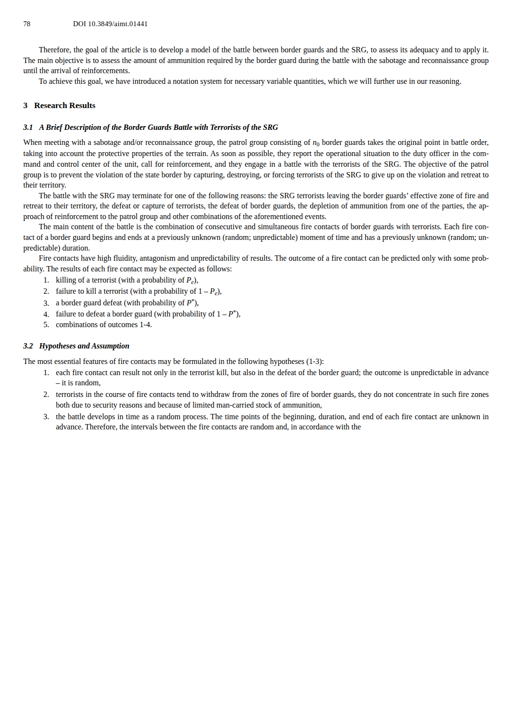78 DOI 10.3849/aimt.01441
Therefore, the goal of the article is to develop a model of the battle between border guards and the SRG, to assess its adequacy and to apply it. The main objective is to assess the amount of ammunition required by the border guard during the battle with the sabotage and reconnaissance group until the arrival of reinforcements.
To achieve this goal, we have introduced a notation system for necessary variable quantities, which we will further use in our reasoning.
3 Research Results
3.1 A Brief Description of the Border Guards Battle with Terrorists of the SRG
When meeting with a sabotage and/or reconnaissance group, the patrol group consisting of n0 border guards takes the original point in battle order, taking into account the protective properties of the terrain. As soon as possible, they report the operational situation to the duty officer in the command and control center of the unit, call for reinforcement, and they engage in a battle with the terrorists of the SRG. The objective of the patrol group is to prevent the violation of the state border by capturing, destroying, or forcing terrorists of the SRG to give up on the violation and retreat to their territory.
The battle with the SRG may terminate for one of the following reasons: the SRG terrorists leaving the border guards’ effective zone of fire and retreat to their territory, the defeat or capture of terrorists, the defeat of border guards, the depletion of ammunition from one of the parties, the approach of reinforcement to the patrol group and other combinations of the aforementioned events.
The main content of the battle is the combination of consecutive and simultaneous fire contacts of border guards with terrorists. Each fire contact of a border guard begins and ends at a previously unknown (random; unpredictable) moment of time and has a previously unknown (random; unpredictable) duration.
Fire contacts have high fluidity, antagonism and unpredictability of results. The outcome of a fire contact can be predicted only with some probability. The results of each fire contact may be expected as follows:
killing of a terrorist (with a probability of Pe),
failure to kill a terrorist (with a probability of 1 – Pe),
a border guard defeat (with probability of P*),
failure to defeat a border guard (with probability of 1 – P*),
combinations of outcomes 1-4.
3.2 Hypotheses and Assumption
The most essential features of fire contacts may be formulated in the following hypotheses (1-3):
each fire contact can result not only in the terrorist kill, but also in the defeat of the border guard; the outcome is unpredictable in advance – it is random,
terrorists in the course of fire contacts tend to withdraw from the zones of fire of border guards, they do not concentrate in such fire zones both due to security reasons and because of limited man-carried stock of ammunition,
the battle develops in time as a random process. The time points of the beginning, duration, and end of each fire contact are unknown in advance. Therefore, the intervals between the fire contacts are random and, in accordance with the